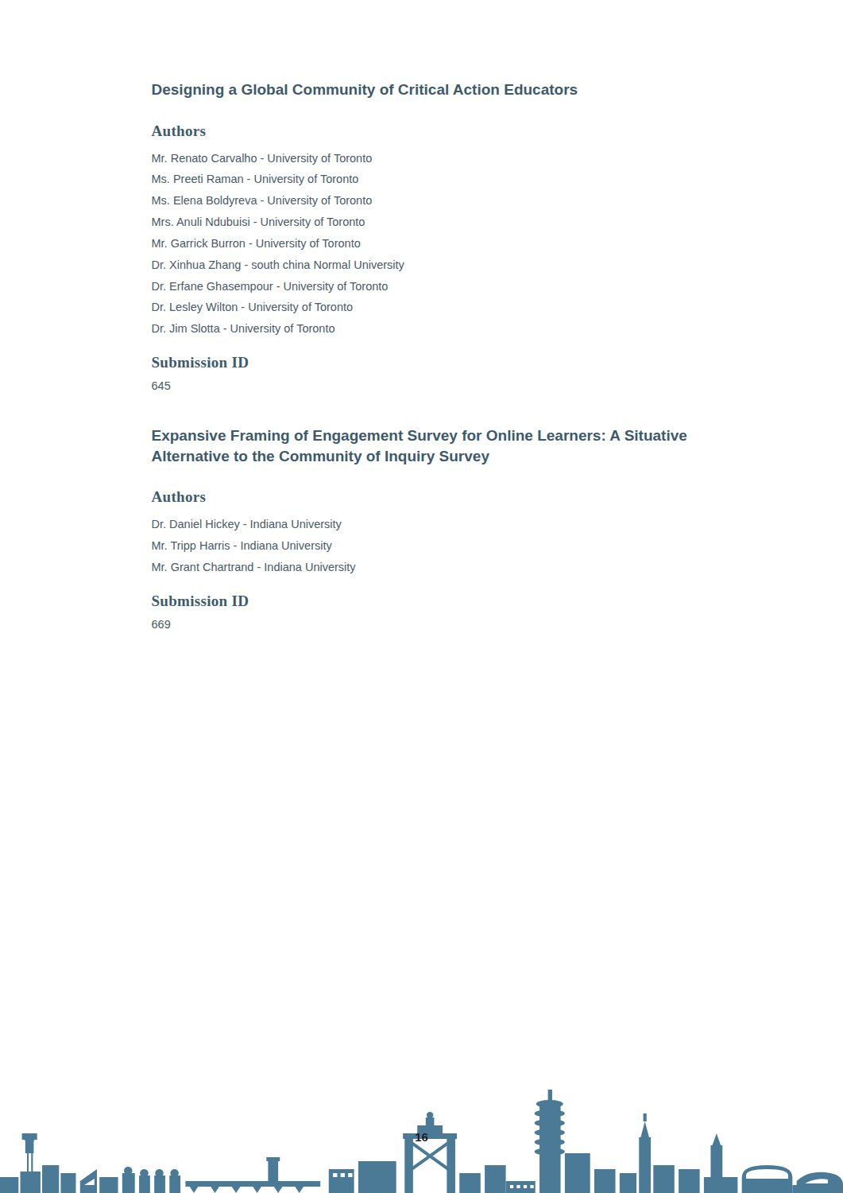Designing a Global Community of Critical Action Educators
Authors
Mr. Renato Carvalho - University of Toronto
Ms. Preeti Raman - University of Toronto
Ms. Elena Boldyreva - University of Toronto
Mrs. Anuli Ndubuisi - University of Toronto
Mr. Garrick Burron - University of Toronto
Dr. Xinhua Zhang - south china Normal University
Dr. Erfane Ghasempour - University of Toronto
Dr. Lesley Wilton - University of Toronto
Dr. Jim Slotta - University of Toronto
Submission ID
645
Expansive Framing of Engagement Survey for Online Learners: A Situative Alternative to the Community of Inquiry Survey
Authors
Dr. Daniel Hickey - Indiana University
Mr. Tripp Harris - Indiana University
Mr. Grant Chartrand - Indiana University
Submission ID
669
16